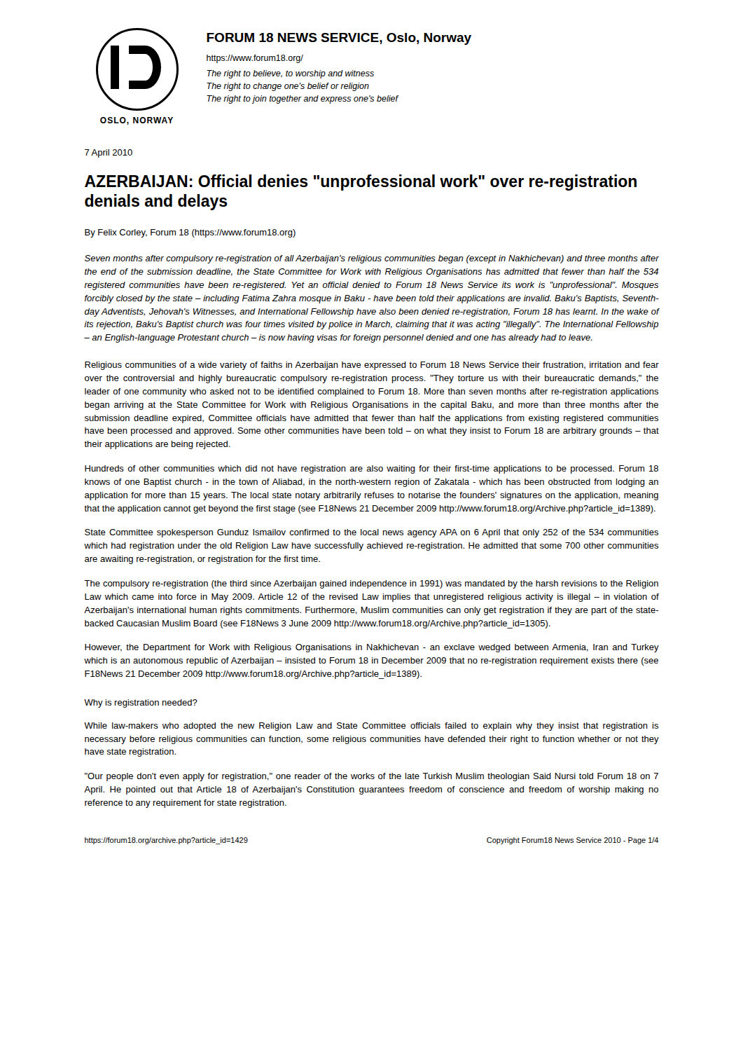OSLO, NORWAY
FORUM 18 NEWS SERVICE, Oslo, Norway
https://www.forum18.org/
The right to believe, to worship and witness
The right to change one's belief or religion
The right to join together and express one's belief
7 April 2010
AZERBAIJAN: Official denies "unprofessional work" over re-registration denials and delays
By Felix Corley, Forum 18 (https://www.forum18.org)
Seven months after compulsory re-registration of all Azerbaijan's religious communities began (except in Nakhichevan) and three months after the end of the submission deadline, the State Committee for Work with Religious Organisations has admitted that fewer than half the 534 registered communities have been re-registered. Yet an official denied to Forum 18 News Service its work is "unprofessional". Mosques forcibly closed by the state – including Fatima Zahra mosque in Baku - have been told their applications are invalid. Baku's Baptists, Seventh-day Adventists, Jehovah's Witnesses, and International Fellowship have also been denied re-registration, Forum 18 has learnt. In the wake of its rejection, Baku's Baptist church was four times visited by police in March, claiming that it was acting "illegally". The International Fellowship – an English-language Protestant church – is now having visas for foreign personnel denied and one has already had to leave.
Religious communities of a wide variety of faiths in Azerbaijan have expressed to Forum 18 News Service their frustration, irritation and fear over the controversial and highly bureaucratic compulsory re-registration process. "They torture us with their bureaucratic demands," the leader of one community who asked not to be identified complained to Forum 18. More than seven months after re-registration applications began arriving at the State Committee for Work with Religious Organisations in the capital Baku, and more than three months after the submission deadline expired, Committee officials have admitted that fewer than half the applications from existing registered communities have been processed and approved. Some other communities have been told – on what they insist to Forum 18 are arbitrary grounds – that their applications are being rejected.
Hundreds of other communities which did not have registration are also waiting for their first-time applications to be processed. Forum 18 knows of one Baptist church - in the town of Aliabad, in the north-western region of Zakatala - which has been obstructed from lodging an application for more than 15 years. The local state notary arbitrarily refuses to notarise the founders' signatures on the application, meaning that the application cannot get beyond the first stage (see F18News 21 December 2009 http://www.forum18.org/Archive.php?article_id=1389).
State Committee spokesperson Gunduz Ismailov confirmed to the local news agency APA on 6 April that only 252 of the 534 communities which had registration under the old Religion Law have successfully achieved re-registration. He admitted that some 700 other communities are awaiting re-registration, or registration for the first time.
The compulsory re-registration (the third since Azerbaijan gained independence in 1991) was mandated by the harsh revisions to the Religion Law which came into force in May 2009. Article 12 of the revised Law implies that unregistered religious activity is illegal – in violation of Azerbaijan's international human rights commitments. Furthermore, Muslim communities can only get registration if they are part of the state-backed Caucasian Muslim Board (see F18News 3 June 2009 http://www.forum18.org/Archive.php?article_id=1305).
However, the Department for Work with Religious Organisations in Nakhichevan - an exclave wedged between Armenia, Iran and Turkey which is an autonomous republic of Azerbaijan – insisted to Forum 18 in December 2009 that no re-registration requirement exists there (see F18News 21 December 2009 http://www.forum18.org/Archive.php?article_id=1389).
Why is registration needed?
While law-makers who adopted the new Religion Law and State Committee officials failed to explain why they insist that registration is necessary before religious communities can function, some religious communities have defended their right to function whether or not they have state registration.
"Our people don't even apply for registration," one reader of the works of the late Turkish Muslim theologian Said Nursi told Forum 18 on 7 April. He pointed out that Article 18 of Azerbaijan's Constitution guarantees freedom of conscience and freedom of worship making no reference to any requirement for state registration.
https://forum18.org/archive.php?article_id=1429 Copyright Forum18 News Service 2010 - Page 1/4